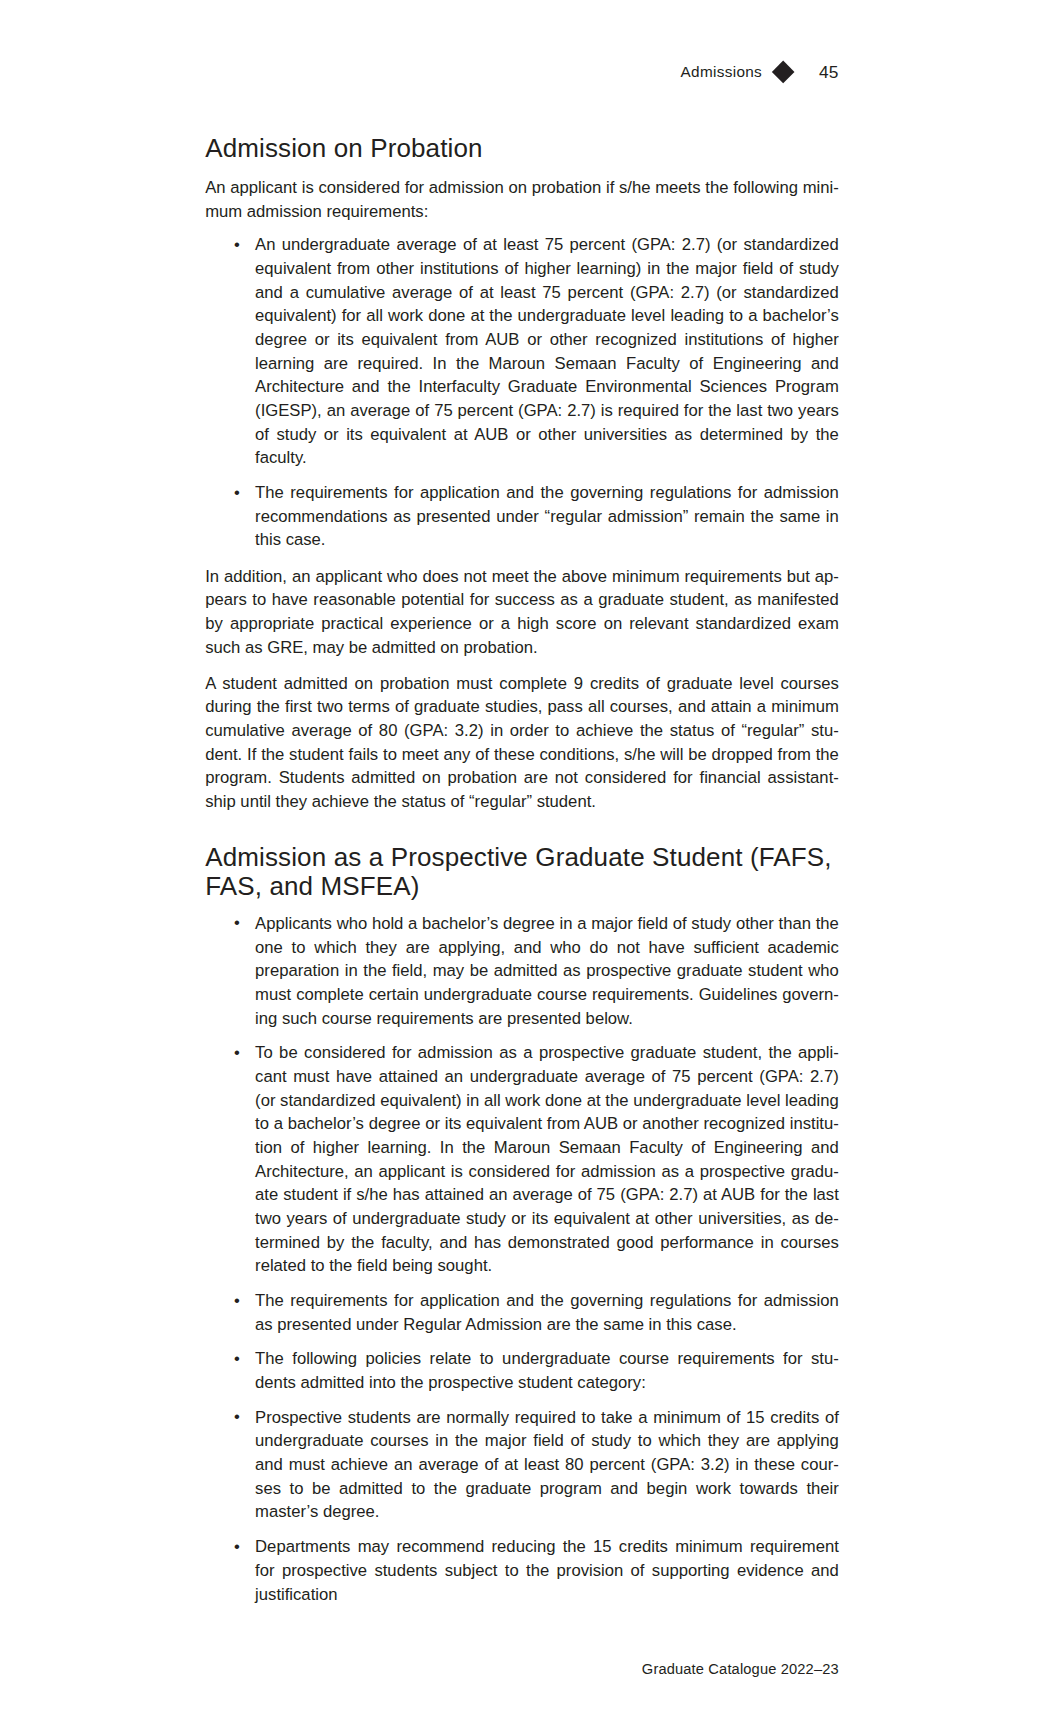Admissions 45
Admission on Probation
An applicant is considered for admission on probation if s/he meets the following minimum admission requirements:
An undergraduate average of at least 75 percent (GPA: 2.7) (or standardized equivalent from other institutions of higher learning) in the major field of study and a cumulative average of at least 75 percent (GPA: 2.7) (or standardized equivalent) for all work done at the undergraduate level leading to a bachelor’s degree or its equivalent from AUB or other recognized institutions of higher learning are required. In the Maroun Semaan Faculty of Engineering and Architecture and the Interfaculty Graduate Environmental Sciences Program (IGESP), an average of 75 percent (GPA: 2.7) is required for the last two years of study or its equivalent at AUB or other universities as determined by the faculty.
The requirements for application and the governing regulations for admission recommendations as presented under “regular admission” remain the same in this case.
In addition, an applicant who does not meet the above minimum requirements but appears to have reasonable potential for success as a graduate student, as manifested by appropriate practical experience or a high score on relevant standardized exam such as GRE, may be admitted on probation.
A student admitted on probation must complete 9 credits of graduate level courses during the first two terms of graduate studies, pass all courses, and attain a minimum cumulative average of 80 (GPA: 3.2) in order to achieve the status of “regular” student. If the student fails to meet any of these conditions, s/he will be dropped from the program. Students admitted on probation are not considered for financial assistantship until they achieve the status of “regular” student.
Admission as a Prospective Graduate Student (FAFS, FAS, and MSFEA)
Applicants who hold a bachelor’s degree in a major field of study other than the one to which they are applying, and who do not have sufficient academic preparation in the field, may be admitted as prospective graduate student who must complete certain undergraduate course requirements. Guidelines governing such course requirements are presented below.
To be considered for admission as a prospective graduate student, the applicant must have attained an undergraduate average of 75 percent (GPA: 2.7) (or standardized equivalent) in all work done at the undergraduate level leading to a bachelor’s degree or its equivalent from AUB or another recognized institution of higher learning. In the Maroun Semaan Faculty of Engineering and Architecture, an applicant is considered for admission as a prospective graduate student if s/he has attained an average of 75 (GPA: 2.7) at AUB for the last two years of undergraduate study or its equivalent at other universities, as determined by the faculty, and has demonstrated good performance in courses related to the field being sought.
The requirements for application and the governing regulations for admission as presented under Regular Admission are the same in this case.
The following policies relate to undergraduate course requirements for students admitted into the prospective student category:
Prospective students are normally required to take a minimum of 15 credits of undergraduate courses in the major field of study to which they are applying and must achieve an average of at least 80 percent (GPA: 3.2) in these courses to be admitted to the graduate program and begin work towards their master’s degree.
Departments may recommend reducing the 15 credits minimum requirement for prospective students subject to the provision of supporting evidence and justification
Graduate Catalogue 2022–23